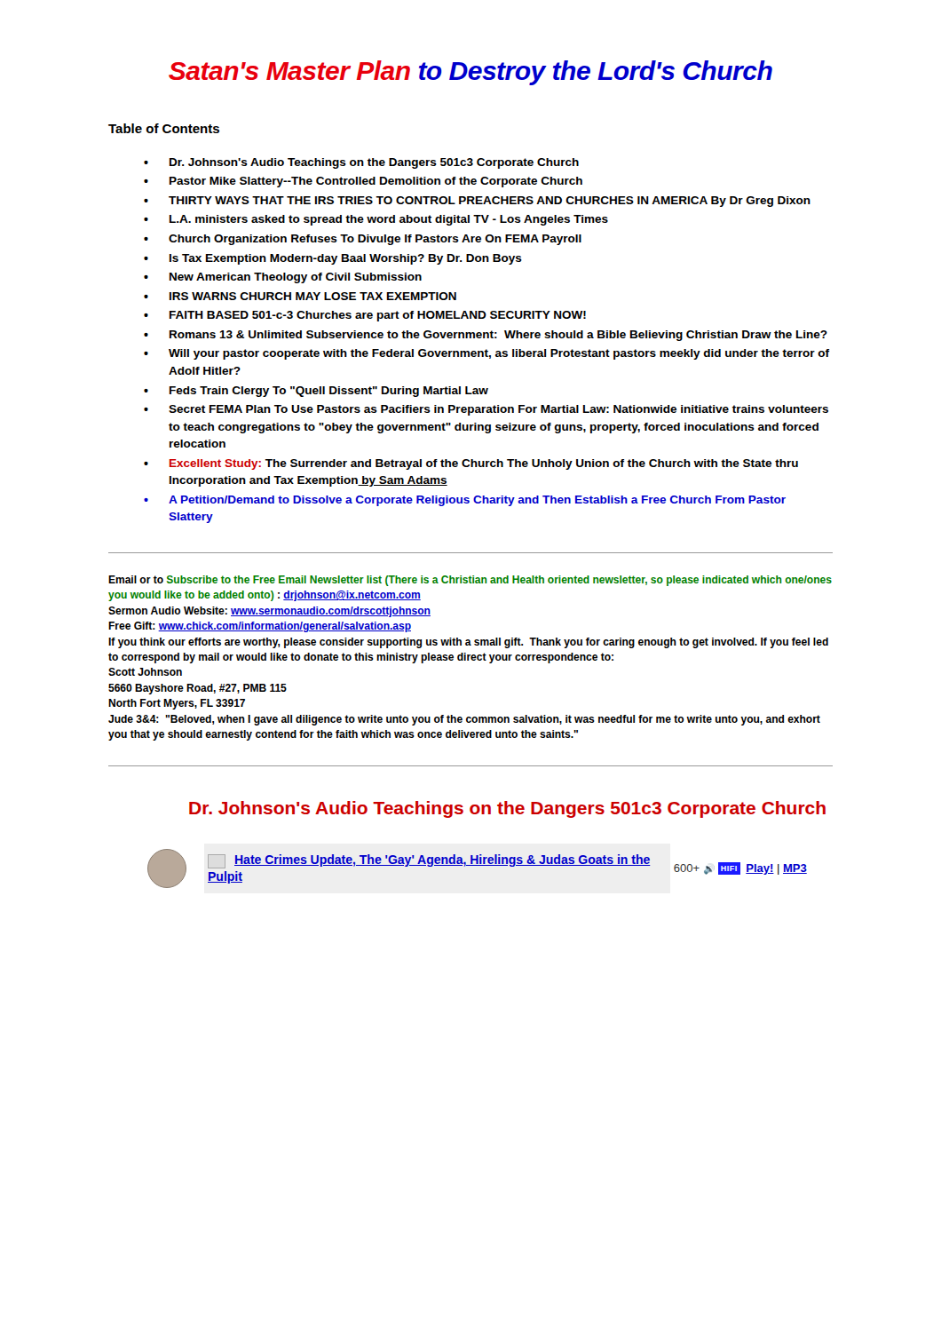Satan's Master Plan to Destroy the Lord's Church
Table of Contents
Dr. Johnson's Audio Teachings on the Dangers 501c3 Corporate Church
Pastor Mike Slattery--The Controlled Demolition of the Corporate Church
THIRTY WAYS THAT THE IRS TRIES TO CONTROL PREACHERS AND CHURCHES IN AMERICA By Dr Greg Dixon
L.A. ministers asked to spread the word about digital TV - Los Angeles Times
Church Organization Refuses To Divulge If Pastors Are On FEMA Payroll
Is Tax Exemption Modern-day Baal Worship? By Dr. Don Boys
New American Theology of Civil Submission
IRS WARNS CHURCH MAY LOSE TAX EXEMPTION
FAITH BASED 501-c-3 Churches are part of HOMELAND SECURITY NOW!
Romans 13 & Unlimited Subservience to the Government: Where should a Bible Believing Christian Draw the Line?
Will your pastor cooperate with the Federal Government, as liberal Protestant pastors meekly did under the terror of Adolf Hitler?
Feds Train Clergy To "Quell Dissent" During Martial Law
Secret FEMA Plan To Use Pastors as Pacifiers in Preparation For Martial Law: Nationwide initiative trains volunteers to teach congregations to "obey the government" during seizure of guns, property, forced inoculations and forced relocation
Excellent Study: The Surrender and Betrayal of the Church The Unholy Union of the Church with the State thru Incorporation and Tax Exemption by Sam Adams
A Petition/Demand to Dissolve a Corporate Religious Charity and Then Establish a Free Church From Pastor Slattery
Email or to Subscribe to the Free Email Newsletter list (There is a Christian and Health oriented newsletter, so please indicated which one/ones you would like to be added onto) : drjohnson@ix.netcom.com
Sermon Audio Website: www.sermonaudio.com/drscottjohnson
Free Gift: www.chick.com/information/general/salvation.asp
If you think our efforts are worthy, please consider supporting us with a small gift. Thank you for caring enough to get involved. If you feel led to correspond by mail or would like to donate to this ministry please direct your correspondence to:
Scott Johnson
5660 Bayshore Road, #27, PMB 115
North Fort Myers, FL 33917
Jude 3&4: "Beloved, when I gave all diligence to write unto you of the common salvation, it was needful for me to write unto you, and exhort you that ye should earnestly contend for the faith which was once delivered unto the saints."
Dr. Johnson's Audio Teachings on the Dangers 501c3 Corporate Church
| | Hate Crimes Update, The 'Gay' Agenda, Hirelings & Judas Goats in the Pulpit | 600+ 🔊 HIFI Play! / MP3 |